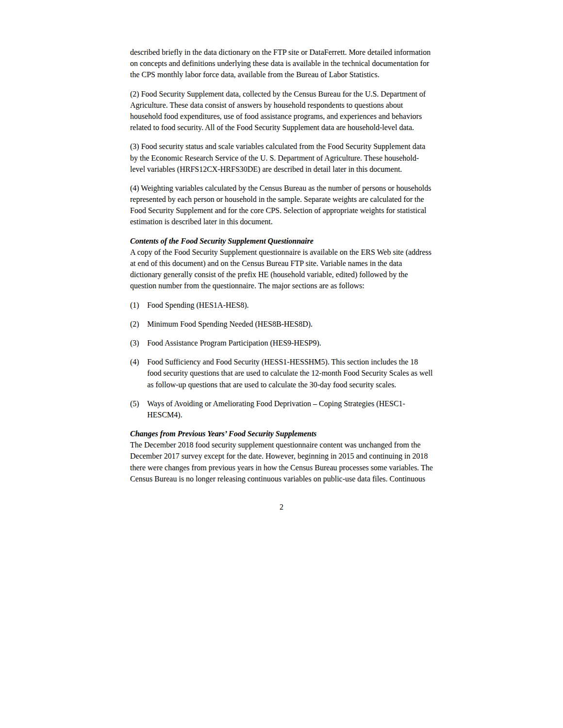described briefly in the data dictionary on the FTP site or DataFerrett. More detailed information on concepts and definitions underlying these data is available in the technical documentation for the CPS monthly labor force data, available from the Bureau of Labor Statistics.
(2) Food Security Supplement data, collected by the Census Bureau for the U.S. Department of Agriculture. These data consist of answers by household respondents to questions about household food expenditures, use of food assistance programs, and experiences and behaviors related to food security. All of the Food Security Supplement data are household-level data.
(3) Food security status and scale variables calculated from the Food Security Supplement data by the Economic Research Service of the U. S. Department of Agriculture. These household-level variables (HRFS12CX-HRFS30DE) are described in detail later in this document.
(4) Weighting variables calculated by the Census Bureau as the number of persons or households represented by each person or household in the sample. Separate weights are calculated for the Food Security Supplement and for the core CPS. Selection of appropriate weights for statistical estimation is described later in this document.
Contents of the Food Security Supplement Questionnaire
A copy of the Food Security Supplement questionnaire is available on the ERS Web site (address at end of this document) and on the Census Bureau FTP site. Variable names in the data dictionary generally consist of the prefix HE (household variable, edited) followed by the question number from the questionnaire. The major sections are as follows:
Food Spending (HES1A-HES8).
Minimum Food Spending Needed (HES8B-HES8D).
Food Assistance Program Participation (HES9-HESP9).
Food Sufficiency and Food Security (HESS1-HESSHM5). This section includes the 18 food security questions that are used to calculate the 12-month Food Security Scales as well as follow-up questions that are used to calculate the 30-day food security scales.
Ways of Avoiding or Ameliorating Food Deprivation – Coping Strategies (HESC1-HESCM4).
Changes from Previous Years’ Food Security Supplements
The December 2018 food security supplement questionnaire content was unchanged from the December 2017 survey except for the date. However, beginning in 2015 and continuing in 2018 there were changes from previous years in how the Census Bureau processes some variables. The Census Bureau is no longer releasing continuous variables on public-use data files. Continuous
2